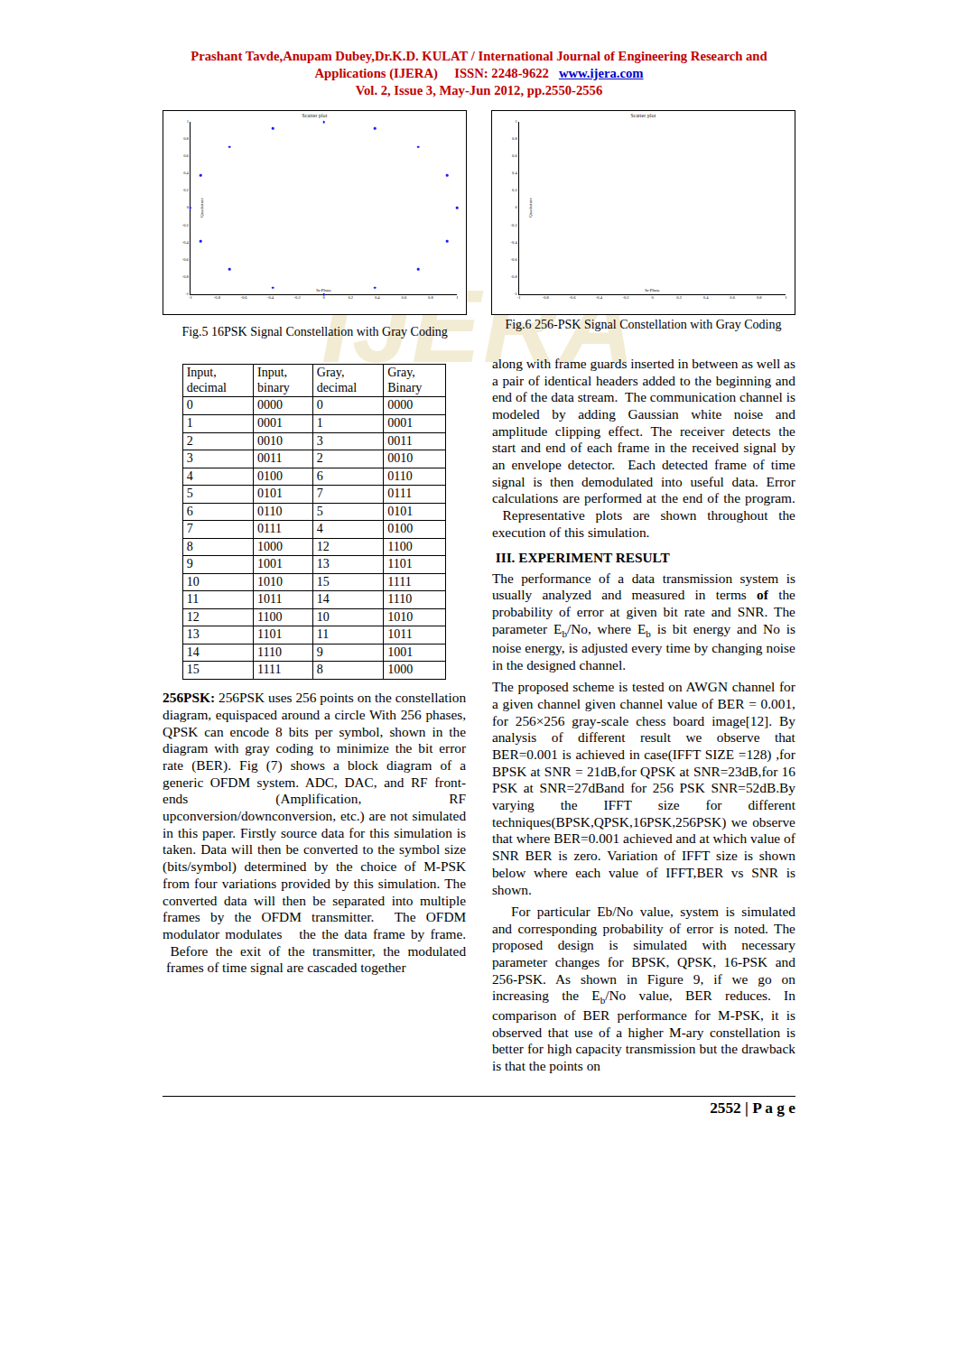Prashant Tavde,Anupam Dubey,Dr.K.D. KULAT / International Journal of Engineering Research and
Applications (IJERA) ISSN: 2248-9622 www.ijera.com
Vol. 2, Issue 3, May-Jun 2012, pp.2550-2556
IJERA
Scatter plot
Quadrature
In-Phase
1
0.8
0.6
0.4
0.2
0
-0.2
-0.4
-0.6
-0.8
-1
-1
-0.8
-0.6
-0.4
-0.2
0
0.2
0.4
0.6
0.8
1
Fig.5 16PSK Signal Constellation with Gray Coding
Scatter plot
Quadrature
In-Phase
1
0.8
0.6
0.4
0.2
0
-0.2
-0.4
-0.6
-0.8
-1
-1
-0.8
-0.6
-0.4
-0.2
0
0.2
0.4
0.6
0.8
1
Fig.6 256-PSK Signal Constellation with Gray Coding
| Input, decimal | Input, binary | Gray, decimal | Gray, Binary |
| --- | --- | --- | --- |
| 0 | 0000 | 0 | 0000 |
| 1 | 0001 | 1 | 0001 |
| 2 | 0010 | 3 | 0011 |
| 3 | 0011 | 2 | 0010 |
| 4 | 0100 | 6 | 0110 |
| 5 | 0101 | 7 | 0111 |
| 6 | 0110 | 5 | 0101 |
| 7 | 0111 | 4 | 0100 |
| 8 | 1000 | 12 | 1100 |
| 9 | 1001 | 13 | 1101 |
| 10 | 1010 | 15 | 1111 |
| 11 | 1011 | 14 | 1110 |
| 12 | 1100 | 10 | 1010 |
| 13 | 1101 | 11 | 1011 |
| 14 | 1110 | 9 | 1001 |
| 15 | 1111 | 8 | 1000 |
256PSK: 256PSK uses 256 points on the constellation diagram, equispaced around a circle With 256 phases, QPSK can encode 8 bits per symbol, shown in the diagram with gray coding to minimize the bit error rate (BER). Fig (7) shows a block diagram of a generic OFDM system. ADC, DAC, and RF front-ends (Amplification, RF upconversion/downconversion, etc.) are not simulated in this paper. Firstly source data for this simulation is taken. Data will then be converted to the symbol size (bits/symbol) determined by the choice of M-PSK from four variations provided by this simulation. The converted data will then be separated into multiple frames by the OFDM transmitter. The OFDM modulator modulates the the data frame by frame. Before the exit of the transmitter, the modulated frames of time signal are cascaded together
along with frame guards inserted in between as well as a pair of identical headers added to the beginning and end of the data stream. The communication channel is modeled by adding Gaussian white noise and amplitude clipping effect. The receiver detects the start and end of each frame in the received signal by an envelope detector. Each detected frame of time signal is then demodulated into useful data. Error calculations are performed at the end of the program. Representative plots are shown throughout the execution of this simulation.
III. EXPERIMENT RESULT
The performance of a data transmission system is usually analyzed and measured in terms of the probability of error at given bit rate and SNR. The parameter Eb/No, where Eb is bit energy and No is noise energy, is adjusted every time by changing noise in the designed channel.
The proposed scheme is tested on AWGN channel for a given channel given channel value of BER = 0.001, for 256×256 gray-scale chess board image[12]. By analysis of different result we observe that BER=0.001 is achieved in case(IFFT SIZE =128) ,for BPSK at SNR = 21dB,for QPSK at SNR=23dB,for 16 PSK at SNR=27dBand for 256 PSK SNR=52dB.By varying the IFFT size for different techniques(BPSK,QPSK,16PSK,256PSK) we observe that where BER=0.001 achieved and at which value of SNR BER is zero. Variation of IFFT size is shown below where each value of IFFT,BER vs SNR is shown.
For particular Eb/No value, system is simulated and corresponding probability of error is noted. The proposed design is simulated with necessary parameter changes for BPSK, QPSK, 16-PSK and 256-PSK. As shown in Figure 9, if we go on increasing the Eb/No value, BER reduces. In comparison of BER performance for M-PSK, it is observed that use of a higher M-ary constellation is better for high capacity transmission but the drawback is that the points on
2552 | P a g e